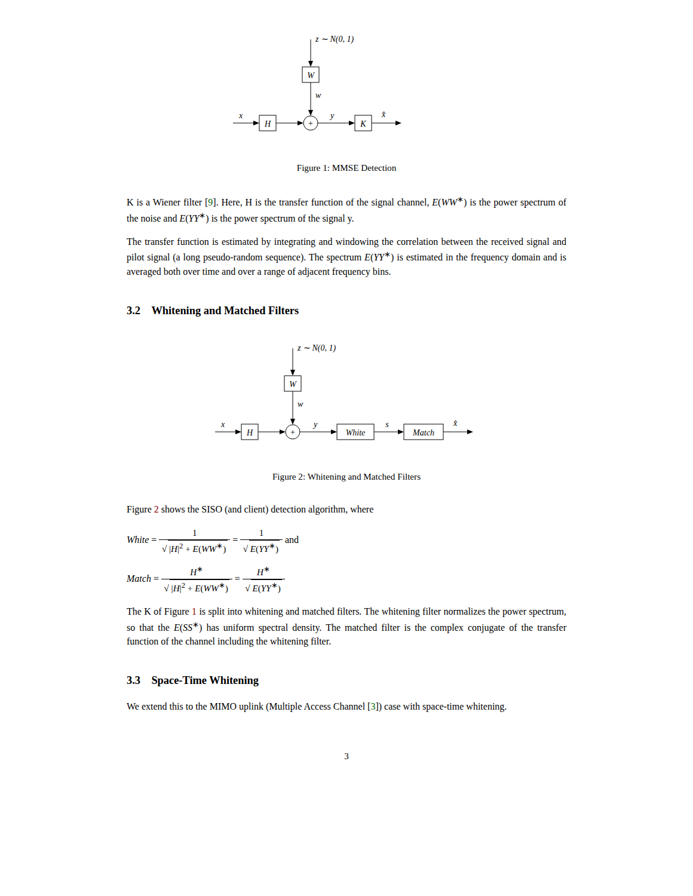z ∼ N(0, 1) W w x H + y K x̂
Figure 1: MMSE Detection
K is a Wiener filter [9]. Here, H is the transfer function of the signal channel, E(WW∗) is the power spectrum of the noise and E(YY∗) is the power spectrum of the signal y.
The transfer function is estimated by integrating and windowing the correlation between the received signal and pilot signal (a long pseudo-random sequence). The spectrum E(YY∗) is estimated in the frequency domain and is averaged both over time and over a range of adjacent frequency bins.
3.2 Whitening and Matched Filters
z ∼ N(0, 1) W w x H + y White s Match x̂
Figure 2: Whitening and Matched Filters
Figure 2 shows the SISO (and client) detection algorithm, where
White = 1 √|H|2 + E(WW∗) = 1 √E(YY∗) and
Match = H∗ √|H|2 + E(WW∗) = H∗ √E(YY∗)
The K of Figure 1 is split into whitening and matched filters. The whitening filter normalizes the power spectrum, so that the E(SS∗) has uniform spectral density. The matched filter is the complex conjugate of the transfer function of the channel including the whitening filter.
3.3 Space-Time Whitening
We extend this to the MIMO uplink (Multiple Access Channel [3]) case with space-time whitening.
3